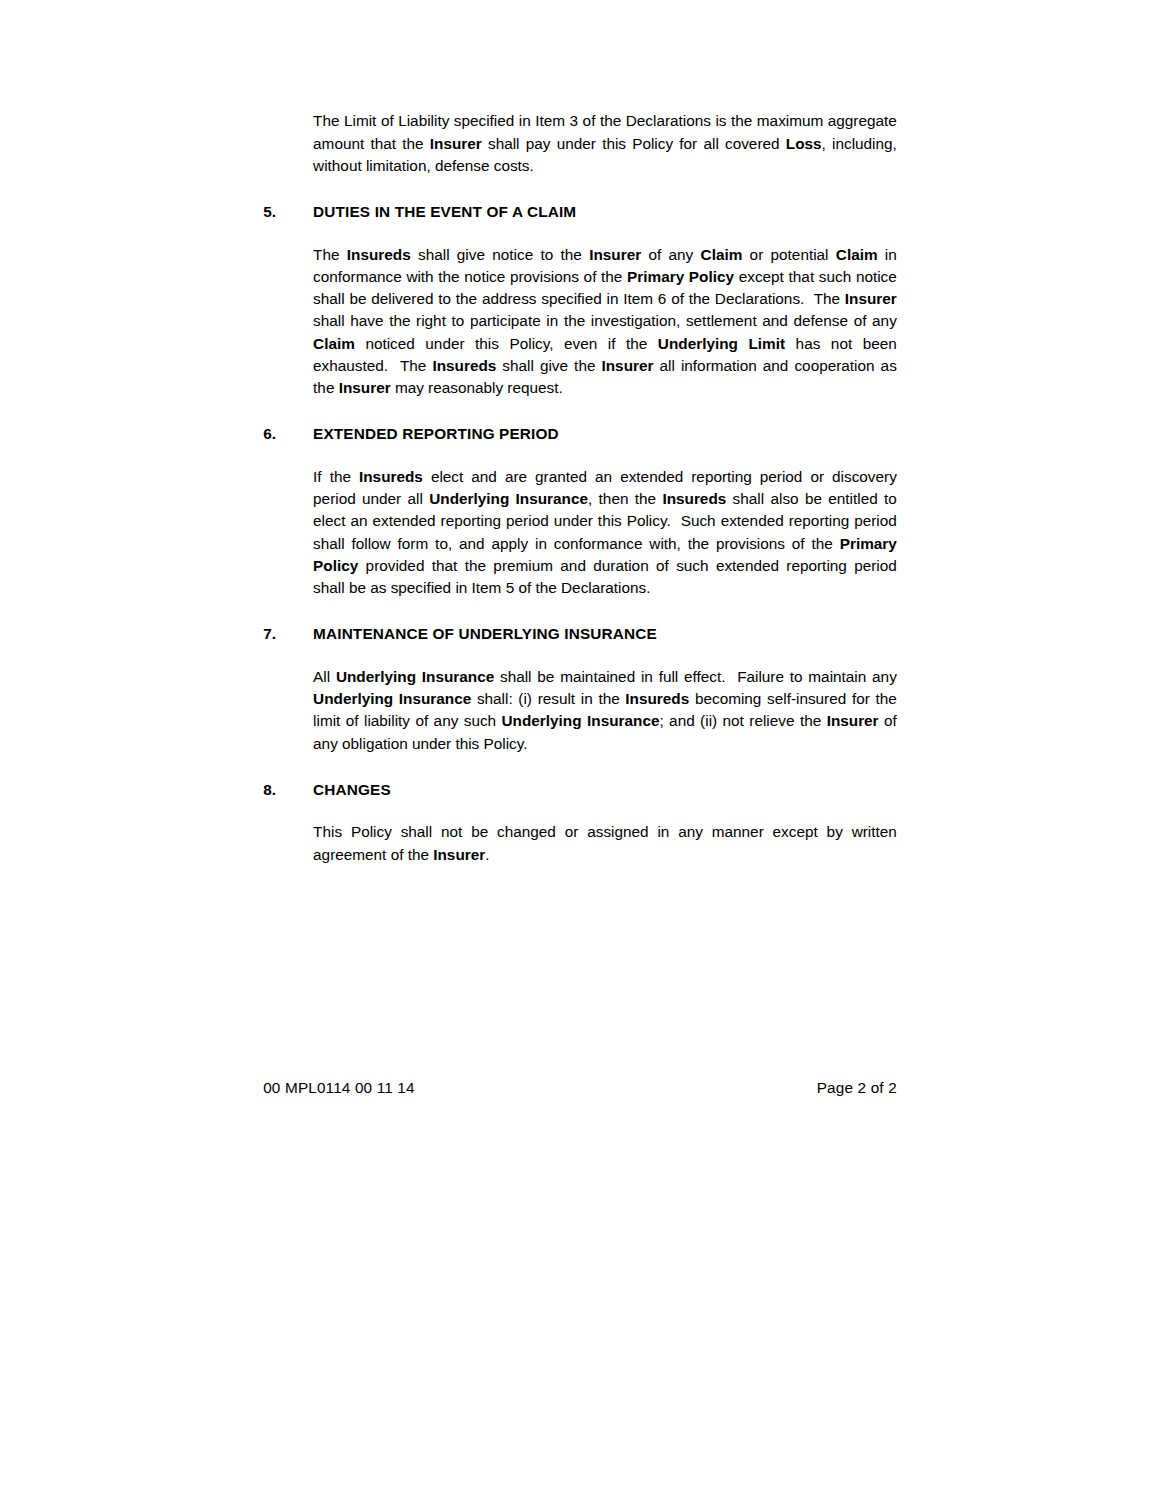The Limit of Liability specified in Item 3 of the Declarations is the maximum aggregate amount that the Insurer shall pay under this Policy for all covered Loss, including, without limitation, defense costs.
5. DUTIES IN THE EVENT OF A CLAIM
The Insureds shall give notice to the Insurer of any Claim or potential Claim in conformance with the notice provisions of the Primary Policy except that such notice shall be delivered to the address specified in Item 6 of the Declarations. The Insurer shall have the right to participate in the investigation, settlement and defense of any Claim noticed under this Policy, even if the Underlying Limit has not been exhausted. The Insureds shall give the Insurer all information and cooperation as the Insurer may reasonably request.
6. EXTENDED REPORTING PERIOD
If the Insureds elect and are granted an extended reporting period or discovery period under all Underlying Insurance, then the Insureds shall also be entitled to elect an extended reporting period under this Policy. Such extended reporting period shall follow form to, and apply in conformance with, the provisions of the Primary Policy provided that the premium and duration of such extended reporting period shall be as specified in Item 5 of the Declarations.
7. MAINTENANCE OF UNDERLYING INSURANCE
All Underlying Insurance shall be maintained in full effect. Failure to maintain any Underlying Insurance shall: (i) result in the Insureds becoming self-insured for the limit of liability of any such Underlying Insurance; and (ii) not relieve the Insurer of any obligation under this Policy.
8. CHANGES
This Policy shall not be changed or assigned in any manner except by written agreement of the Insurer.
00 MPL0114 00 11 14 Page 2 of 2